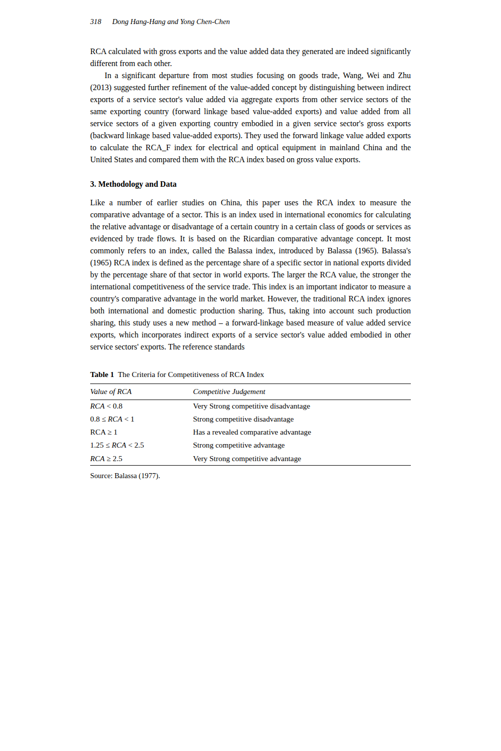318 Dong Hang-Hang and Yong Chen-Chen
RCA calculated with gross exports and the value added data they generated are indeed significantly different from each other.
In a significant departure from most studies focusing on goods trade, Wang, Wei and Zhu (2013) suggested further refinement of the value-added concept by distinguishing between indirect exports of a service sector's value added via aggregate exports from other service sectors of the same exporting country (forward linkage based value-added exports) and value added from all service sectors of a given exporting country embodied in a given service sector's gross exports (backward linkage based value-added exports). They used the forward linkage value added exports to calculate the RCA_F index for electrical and optical equipment in mainland China and the United States and compared them with the RCA index based on gross value exports.
3. Methodology and Data
Like a number of earlier studies on China, this paper uses the RCA index to measure the comparative advantage of a sector. This is an index used in international economics for calculating the relative advantage or disadvantage of a certain country in a certain class of goods or services as evidenced by trade flows. It is based on the Ricardian comparative advantage concept. It most commonly refers to an index, called the Balassa index, introduced by Balassa (1965). Balassa's (1965) RCA index is defined as the percentage share of a specific sector in national exports divided by the percentage share of that sector in world exports. The larger the RCA value, the stronger the international competitiveness of the service trade. This index is an important indicator to measure a country's comparative advantage in the world market. However, the traditional RCA index ignores both international and domestic production sharing. Thus, taking into account such production sharing, this study uses a new method – a forward-linkage based measure of value added service exports, which incorporates indirect exports of a service sector's value added embodied in other service sectors' exports. The reference standards
Table 1 The Criteria for Competitiveness of RCA Index
| Value of RCA | Competitive Judgement |
| --- | --- |
| RCA < 0.8 | Very Strong competitive disadvantage |
| 0.8 ≤ RCA < 1 | Strong competitive disadvantage |
| RCA ≥ 1 | Has a revealed comparative advantage |
| 1.25 ≤ RCA < 2.5 | Strong competitive advantage |
| RCA ≥ 2.5 | Very Strong competitive advantage |
Source: Balassa (1977).